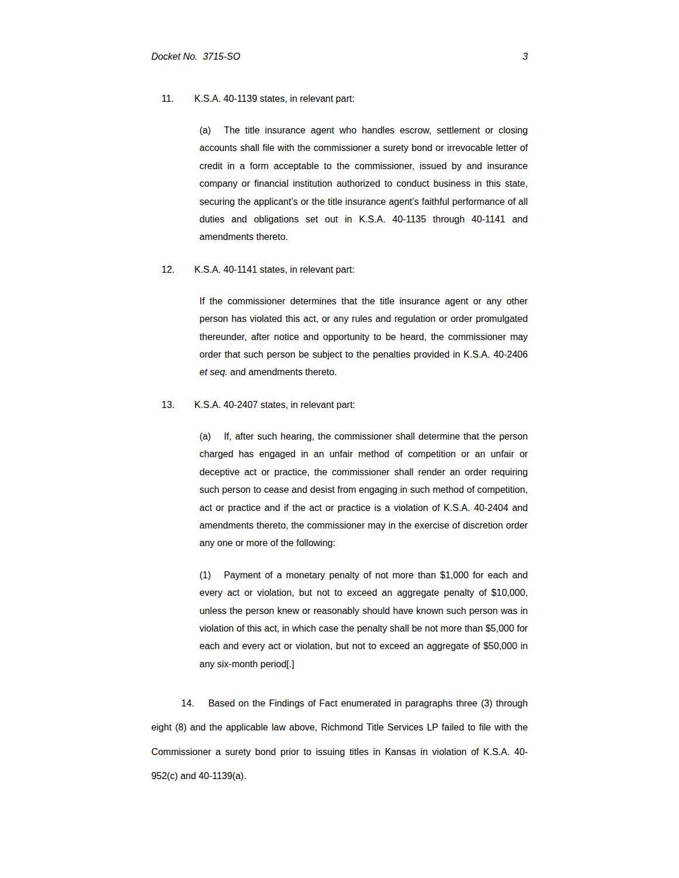Docket No. 3715-SO 3
11.
K.S.A. 40-1139 states, in relevant part:
(a) The title insurance agent who handles escrow, settlement or closing accounts shall file with the commissioner a surety bond or irrevocable letter of credit in a form acceptable to the commissioner, issued by and insurance company or financial institution authorized to conduct business in this state, securing the applicant’s or the title insurance agent’s faithful performance of all duties and obligations set out in K.S.A. 40-1135 through 40-1141 and amendments thereto.
12.
K.S.A. 40-1141 states, in relevant part:
If the commissioner determines that the title insurance agent or any other person has violated this act, or any rules and regulation or order promulgated thereunder, after notice and opportunity to be heard, the commissioner may order that such person be subject to the penalties provided in K.S.A. 40-2406 et seq. and amendments thereto.
13.
K.S.A. 40-2407 states, in relevant part:
(a) If, after such hearing, the commissioner shall determine that the person charged has engaged in an unfair method of competition or an unfair or deceptive act or practice, the commissioner shall render an order requiring such person to cease and desist from engaging in such method of competition, act or practice and if the act or practice is a violation of K.S.A. 40-2404 and amendments thereto, the commissioner may in the exercise of discretion order any one or more of the following:
(1) Payment of a monetary penalty of not more than $1,000 for each and every act or violation, but not to exceed an aggregate penalty of $10,000, unless the person knew or reasonably should have known such person was in violation of this act, in which case the penalty shall be not more than $5,000 for each and every act or violation, but not to exceed an aggregate of $50,000 in any six-month period[.]
14. Based on the Findings of Fact enumerated in paragraphs three (3) through eight (8) and the applicable law above, Richmond Title Services LP failed to file with the Commissioner a surety bond prior to issuing titles in Kansas in violation of K.S.A. 40-952(c) and 40-1139(a).